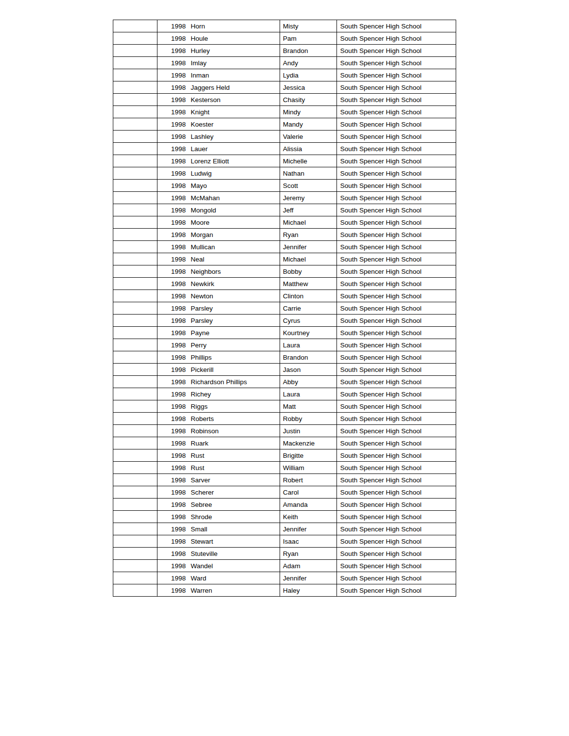| | 1998 | Horn | Misty | South Spencer High School |
| | 1998 | Houle | Pam | South Spencer High School |
| | 1998 | Hurley | Brandon | South Spencer High School |
| | 1998 | Imlay | Andy | South Spencer High School |
| | 1998 | Inman | Lydia | South Spencer High School |
| | 1998 | Jaggers Held | Jessica | South Spencer High School |
| | 1998 | Kesterson | Chasity | South Spencer High School |
| | 1998 | Knight | Mindy | South Spencer High School |
| | 1998 | Koester | Mandy | South Spencer High School |
| | 1998 | Lashley | Valerie | South Spencer High School |
| | 1998 | Lauer | Alissia | South Spencer High School |
| | 1998 | Lorenz Elliott | Michelle | South Spencer High School |
| | 1998 | Ludwig | Nathan | South Spencer High School |
| | 1998 | Mayo | Scott | South Spencer High School |
| | 1998 | McMahan | Jeremy | South Spencer High School |
| | 1998 | Mongold | Jeff | South Spencer High School |
| | 1998 | Moore | Michael | South Spencer High School |
| | 1998 | Morgan | Ryan | South Spencer High School |
| | 1998 | Mullican | Jennifer | South Spencer High School |
| | 1998 | Neal | Michael | South Spencer High School |
| | 1998 | Neighbors | Bobby | South Spencer High School |
| | 1998 | Newkirk | Matthew | South Spencer High School |
| | 1998 | Newton | Clinton | South Spencer High School |
| | 1998 | Parsley | Carrie | South Spencer High School |
| | 1998 | Parsley | Cyrus | South Spencer High School |
| | 1998 | Payne | Kourtney | South Spencer High School |
| | 1998 | Perry | Laura | South Spencer High School |
| | 1998 | Phillips | Brandon | South Spencer High School |
| | 1998 | Pickerill | Jason | South Spencer High School |
| | 1998 | Richardson Phillips | Abby | South Spencer High School |
| | 1998 | Richey | Laura | South Spencer High School |
| | 1998 | Riggs | Matt | South Spencer High School |
| | 1998 | Roberts | Robby | South Spencer High School |
| | 1998 | Robinson | Justin | South Spencer High School |
| | 1998 | Ruark | Mackenzie | South Spencer High School |
| | 1998 | Rust | Brigitte | South Spencer High School |
| | 1998 | Rust | William | South Spencer High School |
| | 1998 | Sarver | Robert | South Spencer High School |
| | 1998 | Scherer | Carol | South Spencer High School |
| | 1998 | Sebree | Amanda | South Spencer High School |
| | 1998 | Shrode | Keith | South Spencer High School |
| | 1998 | Small | Jennifer | South Spencer High School |
| | 1998 | Stewart | Isaac | South Spencer High School |
| | 1998 | Stuteville | Ryan | South Spencer High School |
| | 1998 | Wandel | Adam | South Spencer High School |
| | 1998 | Ward | Jennifer | South Spencer High School |
| | 1998 | Warren | Haley | South Spencer High School |